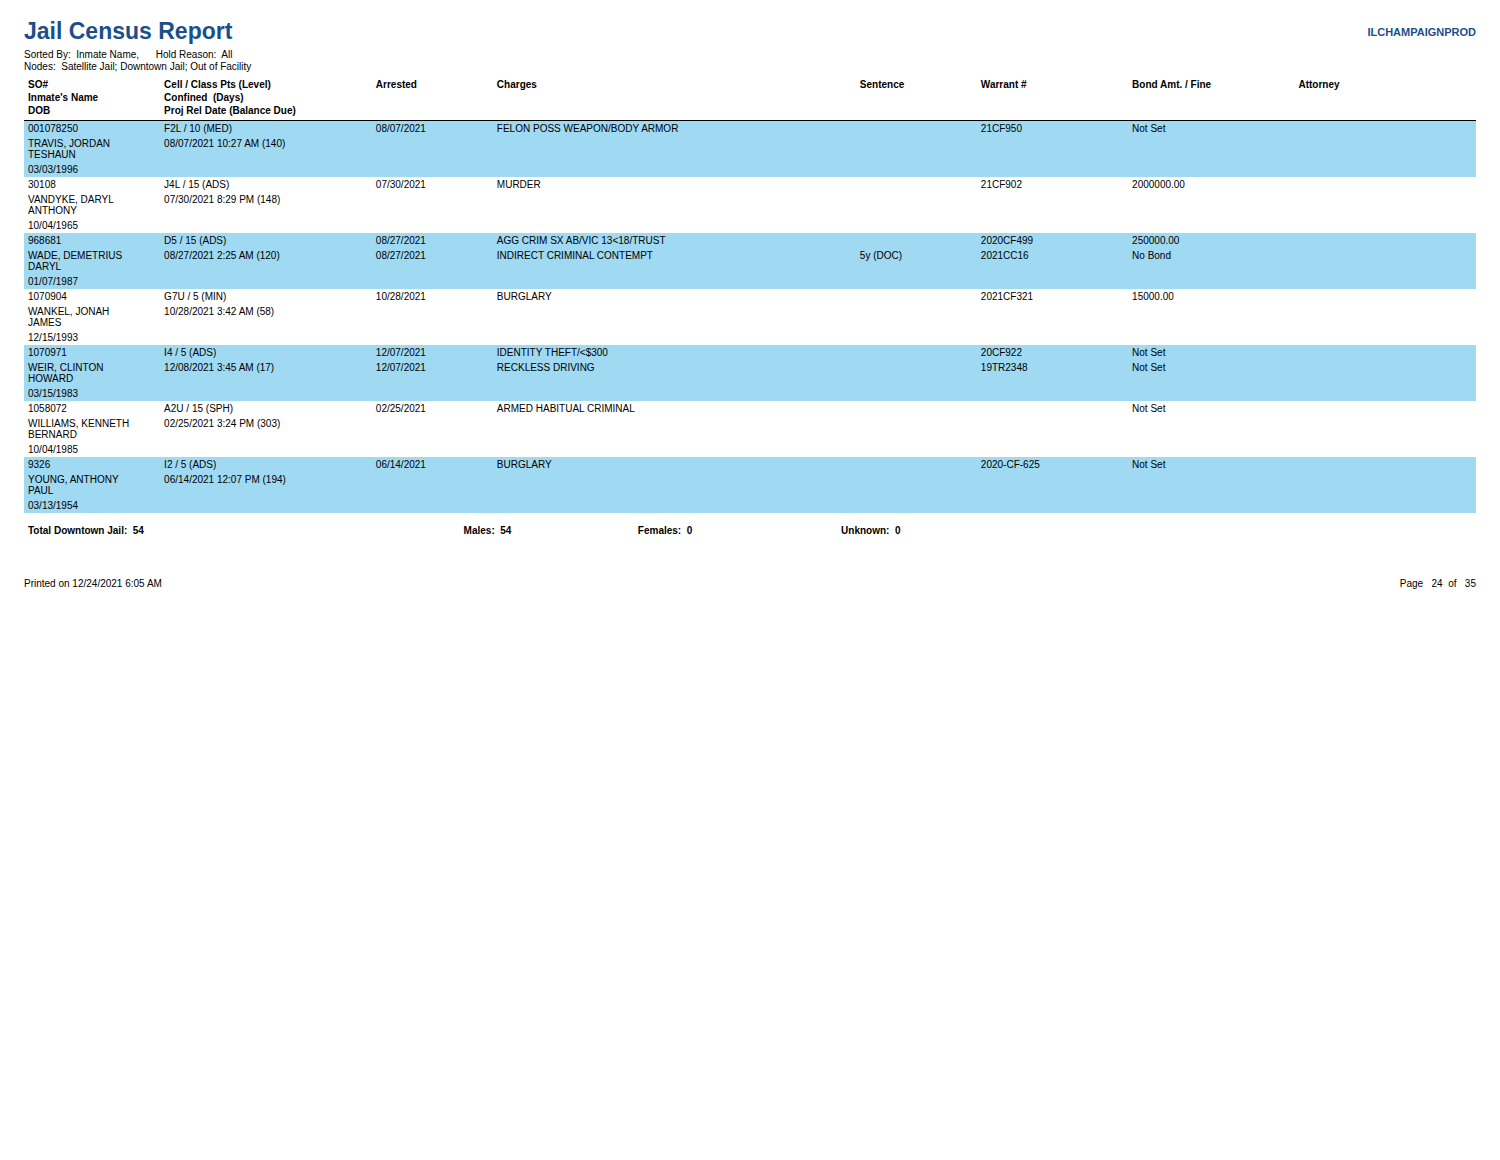ILCHAMPAIGNPROD
Jail Census Report
Sorted By: Inmate Name, Hold Reason: All
Nodes: Satellite Jail; Downtown Jail; Out of Facility
| SO# | Cell / Class Pts (Level) | Arrested | Charges | Sentence | Warrant # | Bond Amt. / Fine | Attorney |
| --- | --- | --- | --- | --- | --- | --- | --- |
| Inmate's Name | Confined (Days) | | | | | | |
| DOB | Proj Rel Date (Balance Due) | | | | | | |
| 001078250 | F2L / 10 (MED) | 08/07/2021 | FELON POSS WEAPON/BODY ARMOR | | 21CF950 | Not Set | |
| TRAVIS, JORDAN TESHAUN | 08/07/2021 10:27 AM (140) | | | | | | |
| 03/03/1996 | | | | | | | |
| 30108 | J4L / 15 (ADS) | 07/30/2021 | MURDER | | 21CF902 | 2000000.00 | |
| VANDYKE, DARYL ANTHONY | 07/30/2021 8:29 PM (148) | | | | | | |
| 10/04/1965 | | | | | | | |
| 968681 | D5 / 15 (ADS) | 08/27/2021 | AGG CRIM SX AB/VIC 13<18/TRUST | | 2020CF499 | 250000.00 | |
| WADE, DEMETRIUS DARYL | 08/27/2021 2:25 AM (120) | 08/27/2021 | INDIRECT CRIMINAL CONTEMPT | 5y (DOC) | 2021CC16 | No Bond | |
| 01/07/1987 | | | | | | | |
| 1070904 | G7U / 5 (MIN) | 10/28/2021 | BURGLARY | | 2021CF321 | 15000.00 | |
| WANKEL, JONAH JAMES | 10/28/2021 3:42 AM (58) | | | | | | |
| 12/15/1993 | | | | | | | |
| 1070971 | I4 / 5 (ADS) | 12/07/2021 | IDENTITY THEFT/<$300 | | 20CF922 | Not Set | |
| WEIR, CLINTON HOWARD | 12/08/2021 3:45 AM (17) | 12/07/2021 | RECKLESS DRIVING | | 19TR2348 | Not Set | |
| 03/15/1983 | | | | | | | |
| 1058072 | A2U / 15 (SPH) | 02/25/2021 | ARMED HABITUAL CRIMINAL | | | Not Set | |
| WILLIAMS, KENNETH BERNARD | 02/25/2021 3:24 PM (303) | | | | | | |
| 10/04/1985 | | | | | | | |
| 9326 | I2 / 5 (ADS) | 06/14/2021 | BURGLARY | | 2020-CF-625 | Not Set | |
| YOUNG, ANTHONY PAUL | 06/14/2021 12:07 PM (194) | | | | | | |
| 03/13/1954 | | | | | | | |
| Total Downtown Jail: 54 | Males: 54 | Females: 0 | Unknown: 0 |
Printed on 12/24/2021 6:05 AM Page 24 of 35